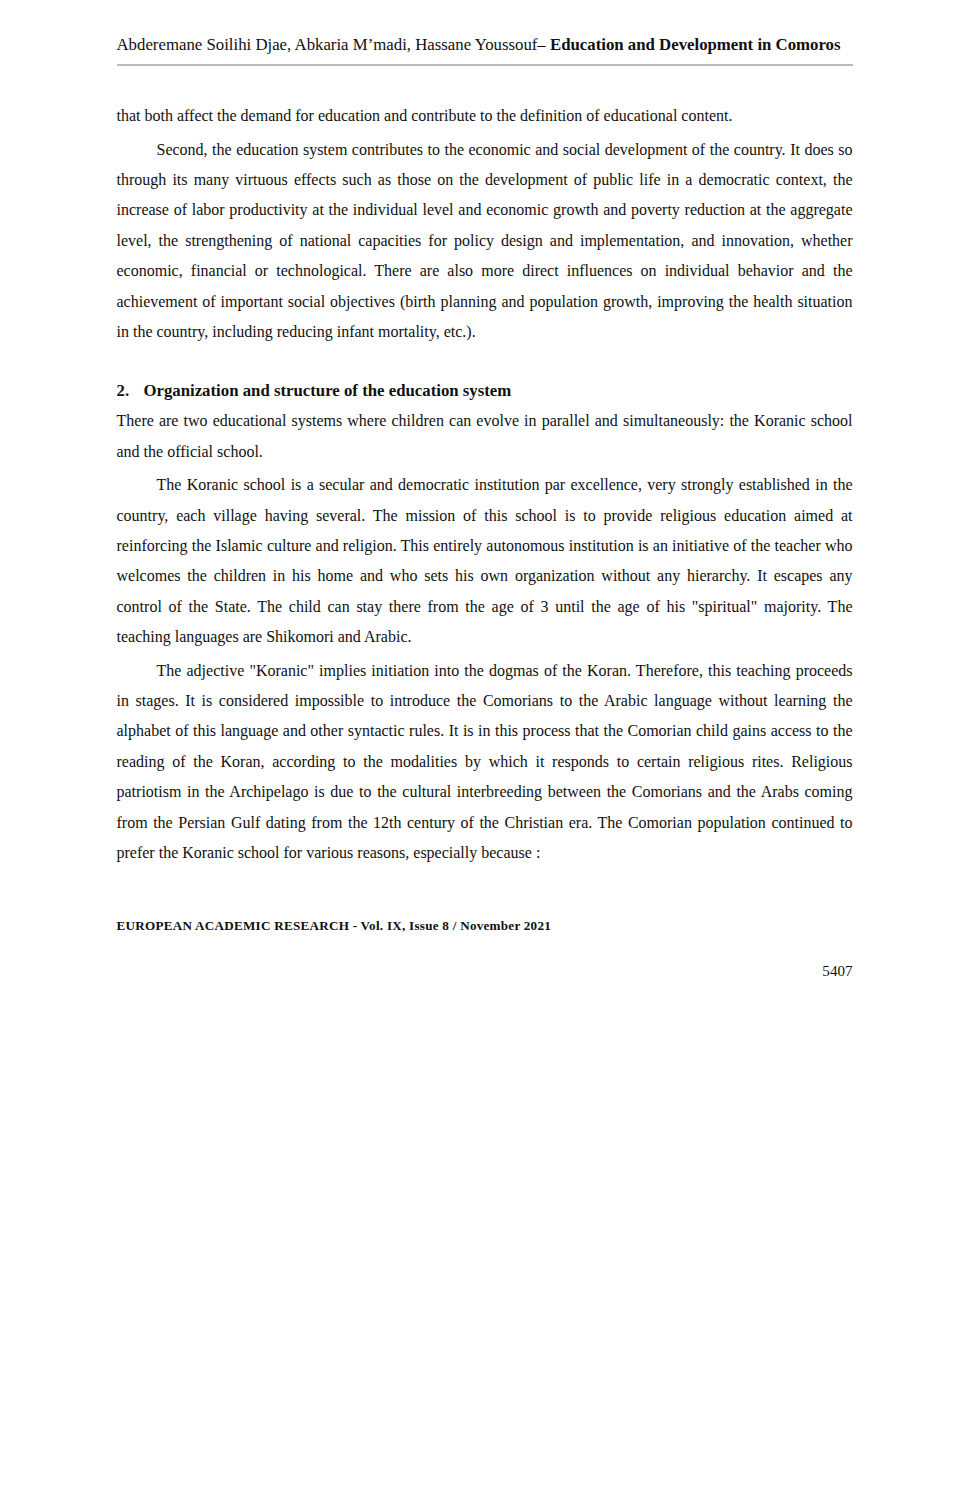Abderemane Soilihi Djae, Abkaria M’madi, Hassane Youssouf– Education and Development in Comoros
that both affect the demand for education and contribute to the definition of educational content.
Second, the education system contributes to the economic and social development of the country. It does so through its many virtuous effects such as those on the development of public life in a democratic context, the increase of labor productivity at the individual level and economic growth and poverty reduction at the aggregate level, the strengthening of national capacities for policy design and implementation, and innovation, whether economic, financial or technological. There are also more direct influences on individual behavior and the achievement of important social objectives (birth planning and population growth, improving the health situation in the country, including reducing infant mortality, etc.).
2. Organization and structure of the education system
There are two educational systems where children can evolve in parallel and simultaneously: the Koranic school and the official school.
The Koranic school is a secular and democratic institution par excellence, very strongly established in the country, each village having several. The mission of this school is to provide religious education aimed at reinforcing the Islamic culture and religion. This entirely autonomous institution is an initiative of the teacher who welcomes the children in his home and who sets his own organization without any hierarchy. It escapes any control of the State. The child can stay there from the age of 3 until the age of his "spiritual" majority. The teaching languages are Shikomori and Arabic.
The adjective "Koranic" implies initiation into the dogmas of the Koran. Therefore, this teaching proceeds in stages. It is considered impossible to introduce the Comorians to the Arabic language without learning the alphabet of this language and other syntactic rules. It is in this process that the Comorian child gains access to the reading of the Koran, according to the modalities by which it responds to certain religious rites. Religious patriotism in the Archipelago is due to the cultural interbreeding between the Comorians and the Arabs coming from the Persian Gulf dating from the 12th century of the Christian era. The Comorian population continued to prefer the Koranic school for various reasons, especially because :
EUROPEAN ACADEMIC RESEARCH - Vol. IX, Issue 8 / November 2021
5407